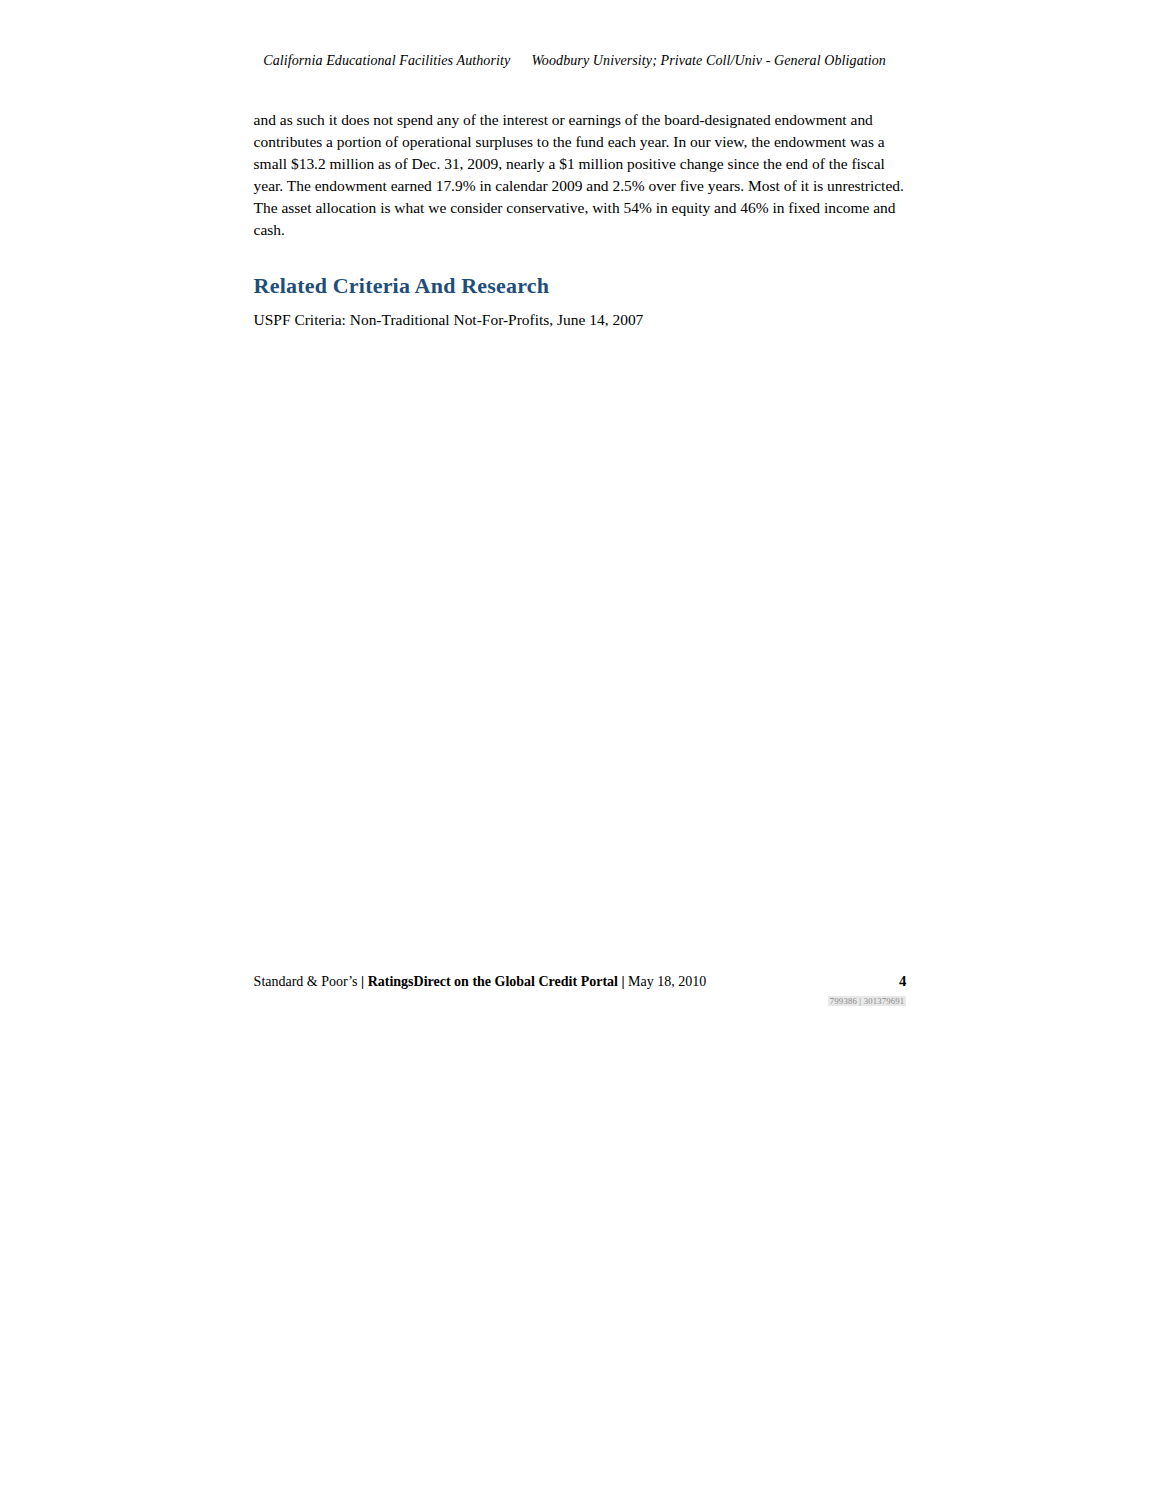California Educational Facilities Authority Woodbury University; Private Coll/Univ - General Obligation
and as such it does not spend any of the interest or earnings of the board-designated endowment and contributes a portion of operational surpluses to the fund each year. In our view, the endowment was a small $13.2 million as of Dec. 31, 2009, nearly a $1 million positive change since the end of the fiscal year. The endowment earned 17.9% in calendar 2009 and 2.5% over five years. Most of it is unrestricted. The asset allocation is what we consider conservative, with 54% in equity and 46% in fixed income and cash.
Related Criteria And Research
USPF Criteria: Non-Traditional Not-For-Profits, June 14, 2007
Standard & Poor’s | RatingsDirect on the Global Credit Portal | May 18, 2010
4
799386 | 301379691